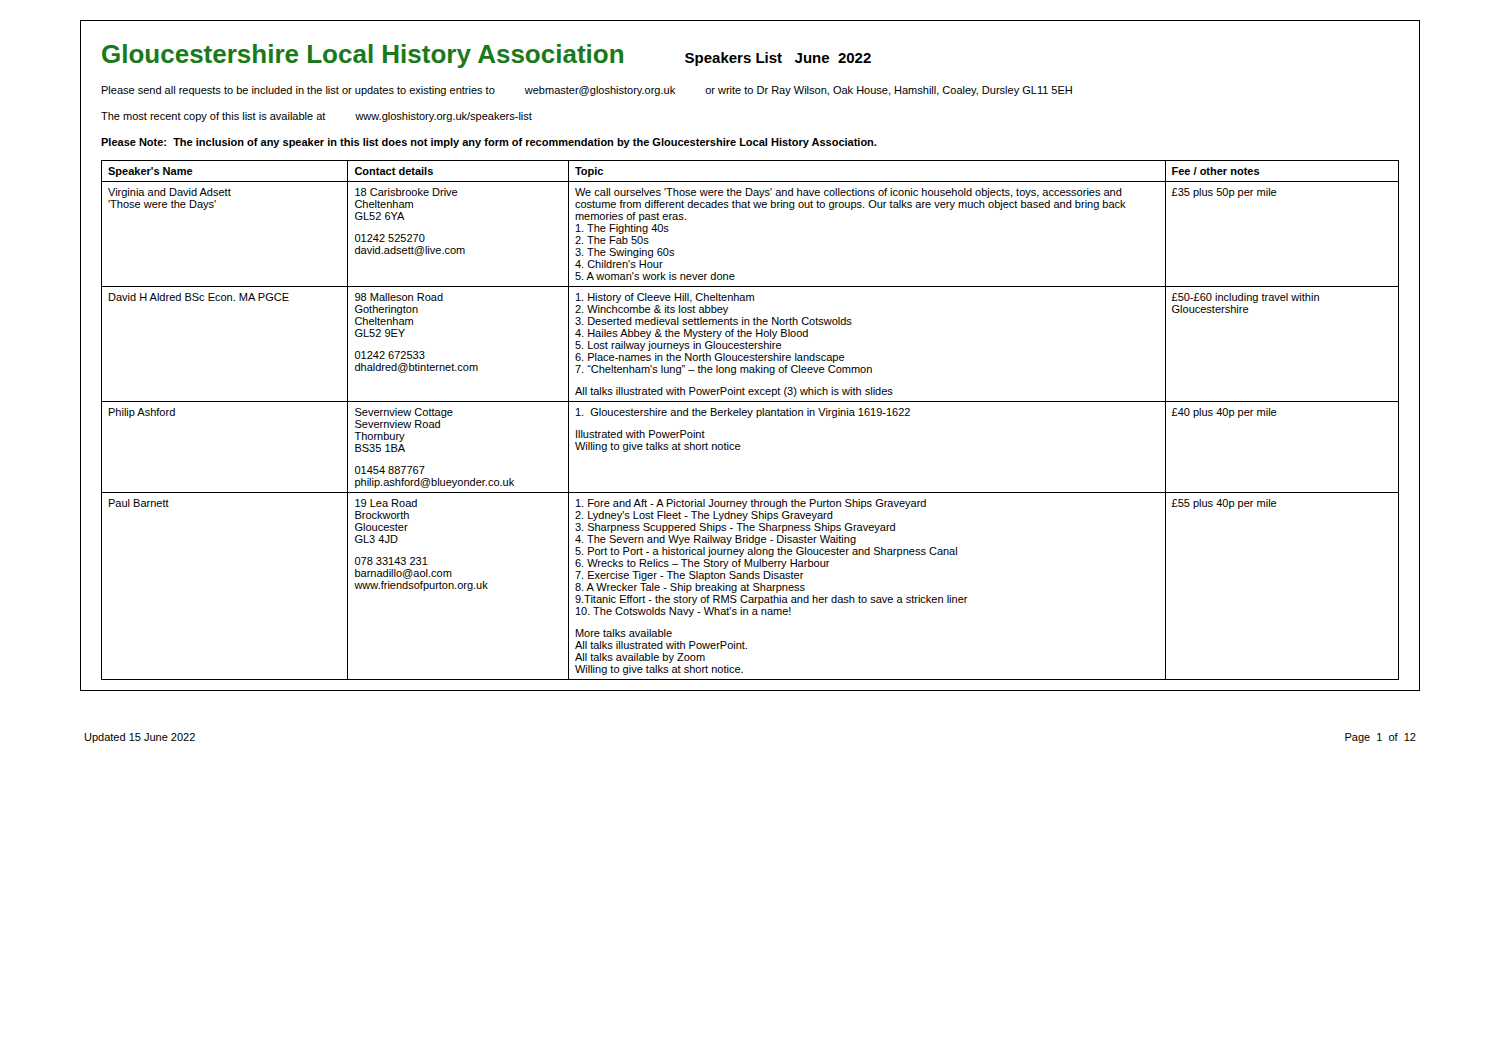Gloucestershire Local History Association
Speakers List June 2022
Please send all requests to be included in the list or updates to existing entries to webmaster@gloshistory.org.uk or write to Dr Ray Wilson, Oak House, Hamshill, Coaley, Dursley GL11 5EH
The most recent copy of this list is available at www.gloshistory.org.uk/speakers-list
Please Note: The inclusion of any speaker in this list does not imply any form of recommendation by the Gloucestershire Local History Association.
| Speaker's Name | Contact details | Topic | Fee / other notes |
| --- | --- | --- | --- |
| Virginia and David Adsett 'Those were the Days' | 18 Carisbrooke Drive Cheltenham GL52 6YA 01242 525270 david.adsett@live.com | We call ourselves 'Those were the Days' and have collections of iconic household objects, toys, accessories and costume from different decades that we bring out to groups. Our talks are very much object based and bring back memories of past eras. 1. The Fighting 40s 2. The Fab 50s 3. The Swinging 60s 4. Children's Hour 5. A woman's work is never done | £35 plus 50p per mile |
| David H Aldred BSc Econ. MA PGCE | 98 Malleson Road Gotherington Cheltenham GL52 9EY 01242 672533 dhaldred@btinternet.com | 1. History of Cleeve Hill, Cheltenham 2. Winchcombe & its lost abbey 3. Deserted medieval settlements in the North Cotswolds 4. Hailes Abbey & the Mystery of the Holy Blood 5. Lost railway journeys in Gloucestershire 6. Place-names in the North Gloucestershire landscape 7. “Cheltenham's lung” – the long making of Cleeve Common All talks illustrated with PowerPoint except (3) which is with slides | £50-£60 including travel within Gloucestershire |
| Philip Ashford | Severnview Cottage Severnview Road Thornbury BS35 1BA 01454 887767 philip.ashford@blueyonder.co.uk | 1. Gloucestershire and the Berkeley plantation in Virginia 1619-1622 Illustrated with PowerPoint Willing to give talks at short notice | £40 plus 40p per mile |
| Paul Barnett | 19 Lea Road Brockworth Gloucester GL3 4JD 078 33143 231 barnadillo@aol.com www.friendsofpurton.org.uk | 1. Fore and Aft - A Pictorial Journey through the Purton Ships Graveyard 2. Lydney's Lost Fleet - The Lydney Ships Graveyard 3. Sharpness Scuppered Ships - The Sharpness Ships Graveyard 4. The Severn and Wye Railway Bridge - Disaster Waiting 5. Port to Port - a historical journey along the Gloucester and Sharpness Canal 6. Wrecks to Relics – The Story of Mulberry Harbour 7. Exercise Tiger - The Slapton Sands Disaster 8. A Wrecker Tale - Ship breaking at Sharpness 9.Titanic Effort - the story of RMS Carpathia and her dash to save a stricken liner 10. The Cotswolds Navy - What's in a name! More talks available All talks illustrated with PowerPoint. All talks available by Zoom Willing to give talks at short notice. | £55 plus 40p per mile |
Updated 15 June 2022 Page 1 of 12